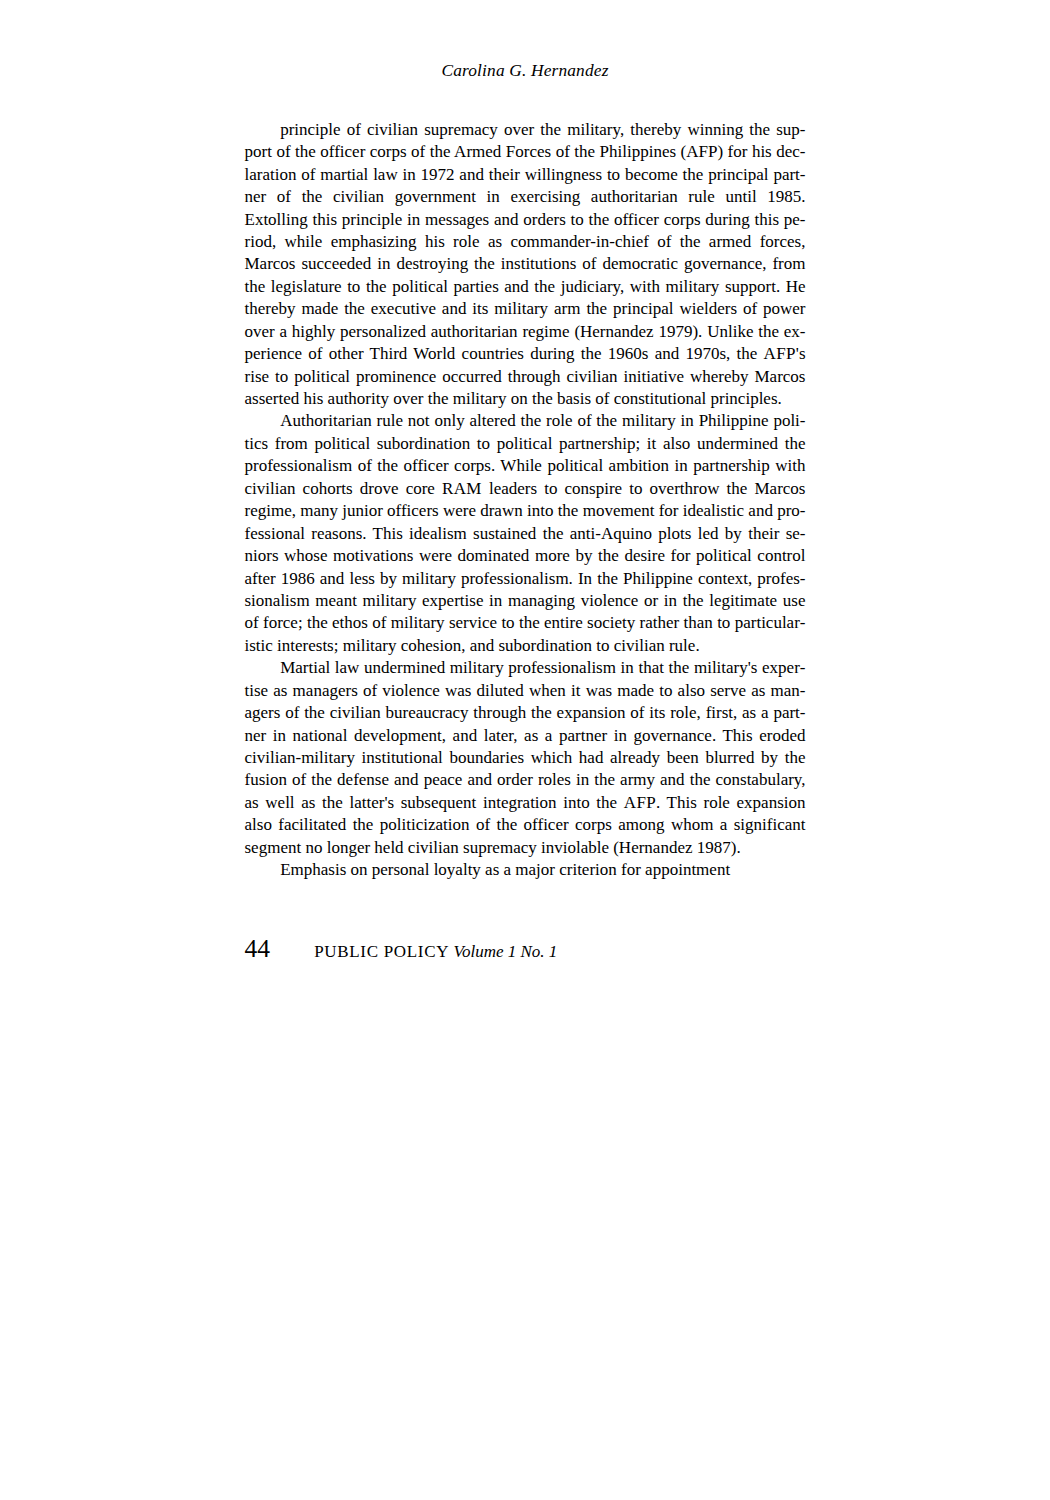Carolina G. Hernandez
principle of civilian supremacy over the military, thereby winning the support of the officer corps of the Armed Forces of the Philippines (AFP) for his declaration of martial law in 1972 and their willingness to become the principal partner of the civilian government in exercising authoritarian rule until 1985. Extolling this principle in messages and orders to the officer corps during this period, while emphasizing his role as commander-in-chief of the armed forces, Marcos succeeded in destroying the institutions of democratic governance, from the legislature to the political parties and the judiciary, with military support. He thereby made the executive and its military arm the principal wielders of power over a highly personalized authoritarian regime (Hernandez 1979). Unlike the experience of other Third World countries during the 1960s and 1970s, the AFP's rise to political prominence occurred through civilian initiative whereby Marcos asserted his authority over the military on the basis of constitutional principles.
Authoritarian rule not only altered the role of the military in Philippine politics from political subordination to political partnership; it also undermined the professionalism of the officer corps. While political ambition in partnership with civilian cohorts drove core RAM leaders to conspire to overthrow the Marcos regime, many junior officers were drawn into the movement for idealistic and professional reasons. This idealism sustained the anti-Aquino plots led by their seniors whose motivations were dominated more by the desire for political control after 1986 and less by military professionalism. In the Philippine context, professionalism meant military expertise in managing violence or in the legitimate use of force; the ethos of military service to the entire society rather than to particularistic interests; military cohesion, and subordination to civilian rule.
Martial law undermined military professionalism in that the military's expertise as managers of violence was diluted when it was made to also serve as managers of the civilian bureaucracy through the expansion of its role, first, as a partner in national development, and later, as a partner in governance. This eroded civilian-military institutional boundaries which had already been blurred by the fusion of the defense and peace and order roles in the army and the constabulary, as well as the latter's subsequent integration into the AFP. This role expansion also facilitated the politicization of the officer corps among whom a significant segment no longer held civilian supremacy inviolable (Hernandez 1987).
Emphasis on personal loyalty as a major criterion for appointment
44 PUBLIC POLICY Volume 1 No. 1